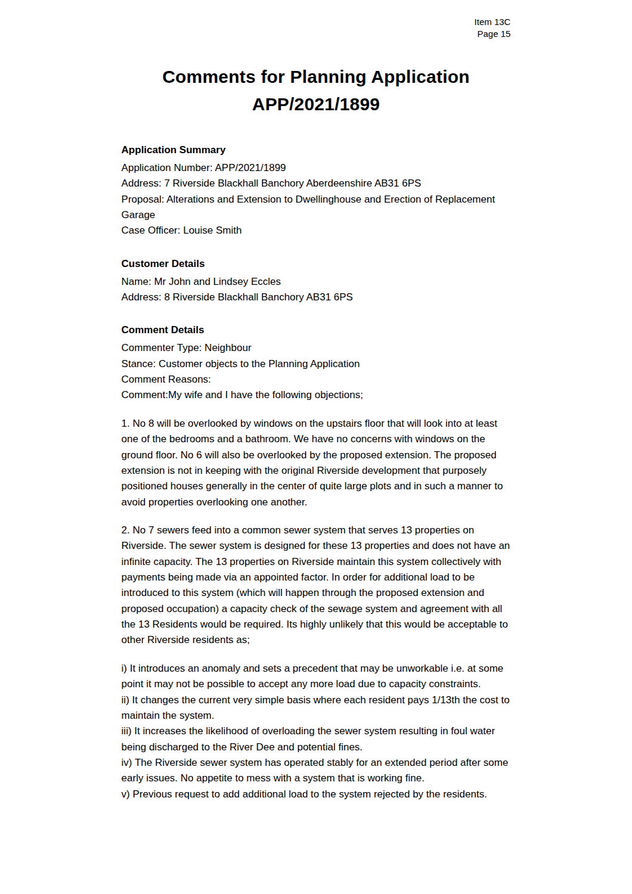Item 13C
Page 15
Comments for Planning Application APP/2021/1899
Application Summary
Application Number: APP/2021/1899
Address: 7 Riverside Blackhall Banchory Aberdeenshire AB31 6PS
Proposal: Alterations and Extension to Dwellinghouse and Erection of Replacement Garage
Case Officer: Louise Smith
Customer Details
Name: Mr John and Lindsey Eccles
Address: 8 Riverside Blackhall Banchory AB31 6PS
Comment Details
Commenter Type: Neighbour
Stance: Customer objects to the Planning Application
Comment Reasons:
Comment:My wife and I have the following objections;
1. No 8 will be overlooked by windows on the upstairs floor that will look into at least one of the bedrooms and a bathroom. We have no concerns with windows on the ground floor. No 6 will also be overlooked by the proposed extension. The proposed extension is not in keeping with the original Riverside development that purposely positioned houses generally in the center of quite large plots and in such a manner to avoid properties overlooking one another.
2. No 7 sewers feed into a common sewer system that serves 13 properties on Riverside. The sewer system is designed for these 13 properties and does not have an infinite capacity. The 13 properties on Riverside maintain this system collectively with payments being made via an appointed factor. In order for additional load to be introduced to this system (which will happen through the proposed extension and proposed occupation) a capacity check of the sewage system and agreement with all the 13 Residents would be required. Its highly unlikely that this would be acceptable to other Riverside residents as;
i) It introduces an anomaly and sets a precedent that may be unworkable i.e. at some point it may not be possible to accept any more load due to capacity constraints.
ii) It changes the current very simple basis where each resident pays 1/13th the cost to maintain the system.
iii) It increases the likelihood of overloading the sewer system resulting in foul water being discharged to the River Dee and potential fines.
iv) The Riverside sewer system has operated stably for an extended period after some early issues. No appetite to mess with a system that is working fine.
v) Previous request to add additional load to the system rejected by the residents.